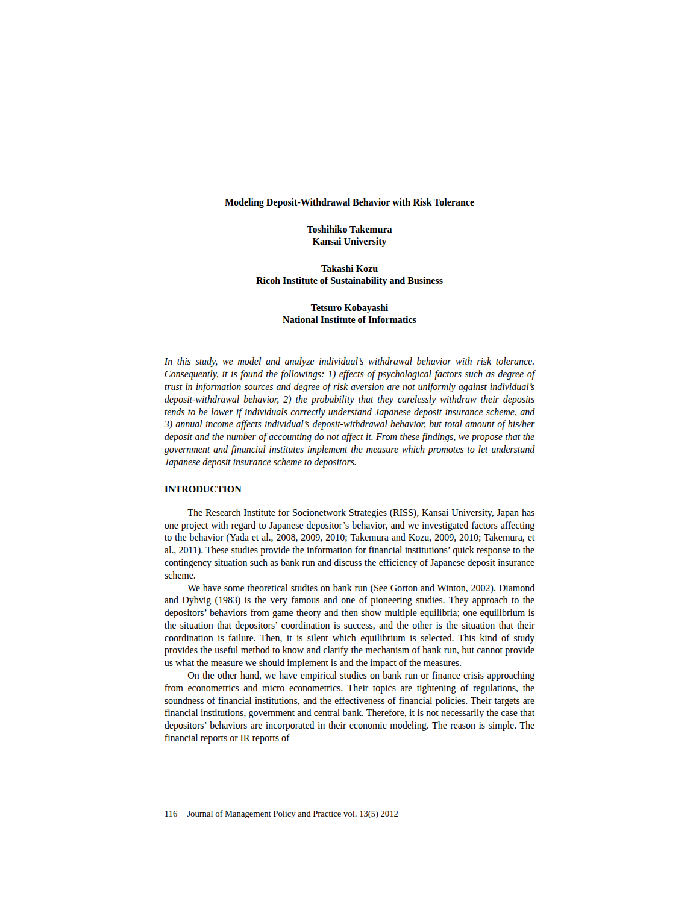Modeling Deposit-Withdrawal Behavior with Risk Tolerance
Toshihiko Takemura
Kansai University
Takashi Kozu
Ricoh Institute of Sustainability and Business
Tetsuro Kobayashi
National Institute of Informatics
In this study, we model and analyze individual’s withdrawal behavior with risk tolerance. Consequently, it is found the followings: 1) effects of psychological factors such as degree of trust in information sources and degree of risk aversion are not uniformly against individual’s deposit-withdrawal behavior, 2) the probability that they carelessly withdraw their deposits tends to be lower if individuals correctly understand Japanese deposit insurance scheme, and 3) annual income affects individual’s deposit-withdrawal behavior, but total amount of his/her deposit and the number of accounting do not affect it. From these findings, we propose that the government and financial institutes implement the measure which promotes to let understand Japanese deposit insurance scheme to depositors.
Introduction
The Research Institute for Socionetwork Strategies (RISS), Kansai University, Japan has one project with regard to Japanese depositor’s behavior, and we investigated factors affecting to the behavior (Yada et al., 2008, 2009, 2010; Takemura and Kozu, 2009, 2010; Takemura, et al., 2011). These studies provide the information for financial institutions’ quick response to the contingency situation such as bank run and discuss the efficiency of Japanese deposit insurance scheme.
We have some theoretical studies on bank run (See Gorton and Winton, 2002). Diamond and Dybvig (1983) is the very famous and one of pioneering studies. They approach to the depositors’ behaviors from game theory and then show multiple equilibria; one equilibrium is the situation that depositors’ coordination is success, and the other is the situation that their coordination is failure. Then, it is silent which equilibrium is selected. This kind of study provides the useful method to know and clarify the mechanism of bank run, but cannot provide us what the measure we should implement is and the impact of the measures.
On the other hand, we have empirical studies on bank run or finance crisis approaching from econometrics and micro econometrics. Their topics are tightening of regulations, the soundness of financial institutions, and the effectiveness of financial policies. Their targets are financial institutions, government and central bank. Therefore, it is not necessarily the case that depositors’ behaviors are incorporated in their economic modeling. The reason is simple. The financial reports or IR reports of
116 Journal of Management Policy and Practice vol. 13(5) 2012